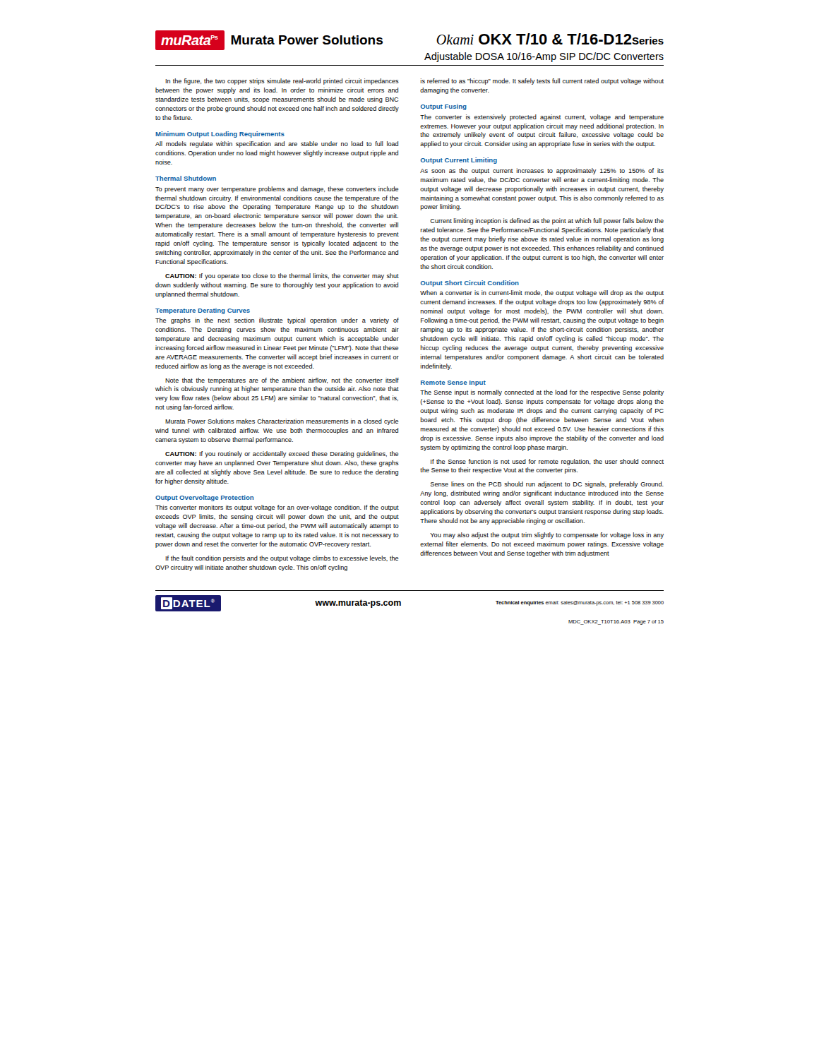muRataPs Murata Power Solutions
Okami OKX T/10 & T/16-D12Series
Adjustable DOSA 10/16-Amp SIP DC/DC Converters
In the figure, the two copper strips simulate real-world printed circuit impedances between the power supply and its load. In order to minimize circuit errors and standardize tests between units, scope measurements should be made using BNC connectors or the probe ground should not exceed one half inch and soldered directly to the fixture.
Minimum Output Loading Requirements
All models regulate within specification and are stable under no load to full load conditions. Operation under no load might however slightly increase output ripple and noise.
Thermal Shutdown
To prevent many over temperature problems and damage, these converters include thermal shutdown circuitry. If environmental conditions cause the temperature of the DC/DC's to rise above the Operating Temperature Range up to the shutdown temperature, an on-board electronic temperature sensor will power down the unit. When the temperature decreases below the turn-on threshold, the converter will automatically restart. There is a small amount of temperature hysteresis to prevent rapid on/off cycling. The temperature sensor is typically located adjacent to the switching controller, approximately in the center of the unit. See the Performance and Functional Specifications.
CAUTION: If you operate too close to the thermal limits, the converter may shut down suddenly without warning. Be sure to thoroughly test your application to avoid unplanned thermal shutdown.
Temperature Derating Curves
The graphs in the next section illustrate typical operation under a variety of conditions. The Derating curves show the maximum continuous ambient air temperature and decreasing maximum output current which is acceptable under increasing forced airflow measured in Linear Feet per Minute ("LFM"). Note that these are AVERAGE measurements. The converter will accept brief increases in current or reduced airflow as long as the average is not exceeded.
Note that the temperatures are of the ambient airflow, not the converter itself which is obviously running at higher temperature than the outside air. Also note that very low flow rates (below about 25 LFM) are similar to "natural convection", that is, not using fan-forced airflow.
Murata Power Solutions makes Characterization measurements in a closed cycle wind tunnel with calibrated airflow. We use both thermocouples and an infrared camera system to observe thermal performance.
CAUTION: If you routinely or accidentally exceed these Derating guidelines, the converter may have an unplanned Over Temperature shut down. Also, these graphs are all collected at slightly above Sea Level altitude. Be sure to reduce the derating for higher density altitude.
Output Overvoltage Protection
This converter monitors its output voltage for an over-voltage condition. If the output exceeds OVP limits, the sensing circuit will power down the unit, and the output voltage will decrease. After a time-out period, the PWM will automatically attempt to restart, causing the output voltage to ramp up to its rated value. It is not necessary to power down and reset the converter for the automatic OVP-recovery restart.
If the fault condition persists and the output voltage climbs to excessive levels, the OVP circuitry will initiate another shutdown cycle. This on/off cycling
is referred to as "hiccup" mode. It safely tests full current rated output voltage without damaging the converter.
Output Fusing
The converter is extensively protected against current, voltage and temperature extremes. However your output application circuit may need additional protection. In the extremely unlikely event of output circuit failure, excessive voltage could be applied to your circuit. Consider using an appropriate fuse in series with the output.
Output Current Limiting
As soon as the output current increases to approximately 125% to 150% of its maximum rated value, the DC/DC converter will enter a current-limiting mode. The output voltage will decrease proportionally with increases in output current, thereby maintaining a somewhat constant power output. This is also commonly referred to as power limiting.
Current limiting inception is defined as the point at which full power falls below the rated tolerance. See the Performance/Functional Specifications. Note particularly that the output current may briefly rise above its rated value in normal operation as long as the average output power is not exceeded. This enhances reliability and continued operation of your application. If the output current is too high, the converter will enter the short circuit condition.
Output Short Circuit Condition
When a converter is in current-limit mode, the output voltage will drop as the output current demand increases. If the output voltage drops too low (approximately 98% of nominal output voltage for most models), the PWM controller will shut down. Following a time-out period, the PWM will restart, causing the output voltage to begin ramping up to its appropriate value. If the short-circuit condition persists, another shutdown cycle will initiate. This rapid on/off cycling is called "hiccup mode". The hiccup cycling reduces the average output current, thereby preventing excessive internal temperatures and/or component damage. A short circuit can be tolerated indefinitely.
Remote Sense Input
The Sense input is normally connected at the load for the respective Sense polarity (+Sense to the +Vout load). Sense inputs compensate for voltage drops along the output wiring such as moderate IR drops and the current carrying capacity of PC board etch. This output drop (the difference between Sense and Vout when measured at the converter) should not exceed 0.5V. Use heavier connections if this drop is excessive. Sense inputs also improve the stability of the converter and load system by optimizing the control loop phase margin.
If the Sense function is not used for remote regulation, the user should connect the Sense to their respective Vout at the converter pins.
Sense lines on the PCB should run adjacent to DC signals, preferably Ground. Any long, distributed wiring and/or significant inductance introduced into the Sense control loop can adversely affect overall system stability. If in doubt, test your applications by observing the converter's output transient response during step loads. There should not be any appreciable ringing or oscillation.
You may also adjust the output trim slightly to compensate for voltage loss in any external filter elements. Do not exceed maximum power ratings. Excessive voltage differences between Vout and Sense together with trim adjustment
DDATEL®
www.murata-ps.com
Technical enquiries email: sales@murata-ps.com, tel: +1 508 339 3000
MDC_OKX2_T10T16.A03 Page 7 of 15